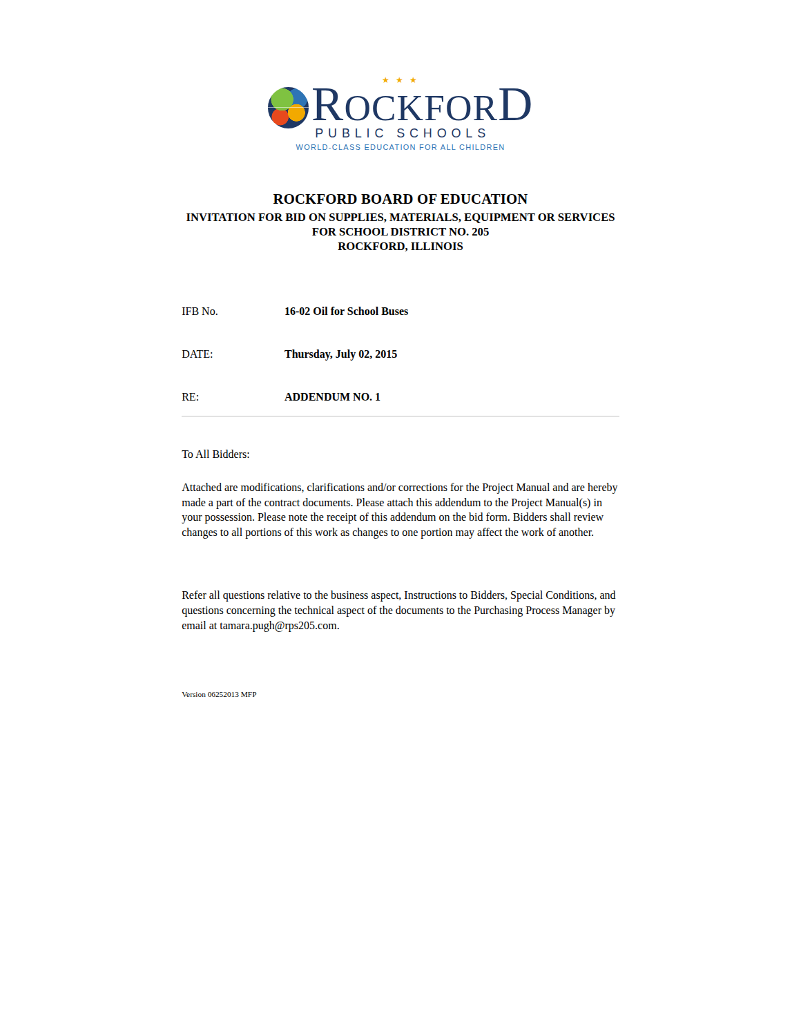★ ★ ★
ROCKFORD
PUBLIC SCHOOLS
WORLD-CLASS EDUCATION FOR ALL CHILDREN
ROCKFORD BOARD OF EDUCATION
INVITATION FOR BID ON SUPPLIES, MATERIALS, EQUIPMENT OR SERVICES
FOR SCHOOL DISTRICT NO. 205
ROCKFORD, ILLINOIS
IFB No.
16-02 Oil for School Buses
DATE:
Thursday, July 02, 2015
RE:
ADDENDUM NO. 1
To All Bidders:
Attached are modifications, clarifications and/or corrections for the Project Manual and are hereby made a part of the contract documents. Please attach this addendum to the Project Manual(s) in your possession. Please note the receipt of this addendum on the bid form. Bidders shall review changes to all portions of this work as changes to one portion may affect the work of another.
Refer all questions relative to the business aspect, Instructions to Bidders, Special Conditions, and questions concerning the technical aspect of the documents to the Purchasing Process Manager by email at tamara.pugh@rps205.com.
Version 06252013 MFP